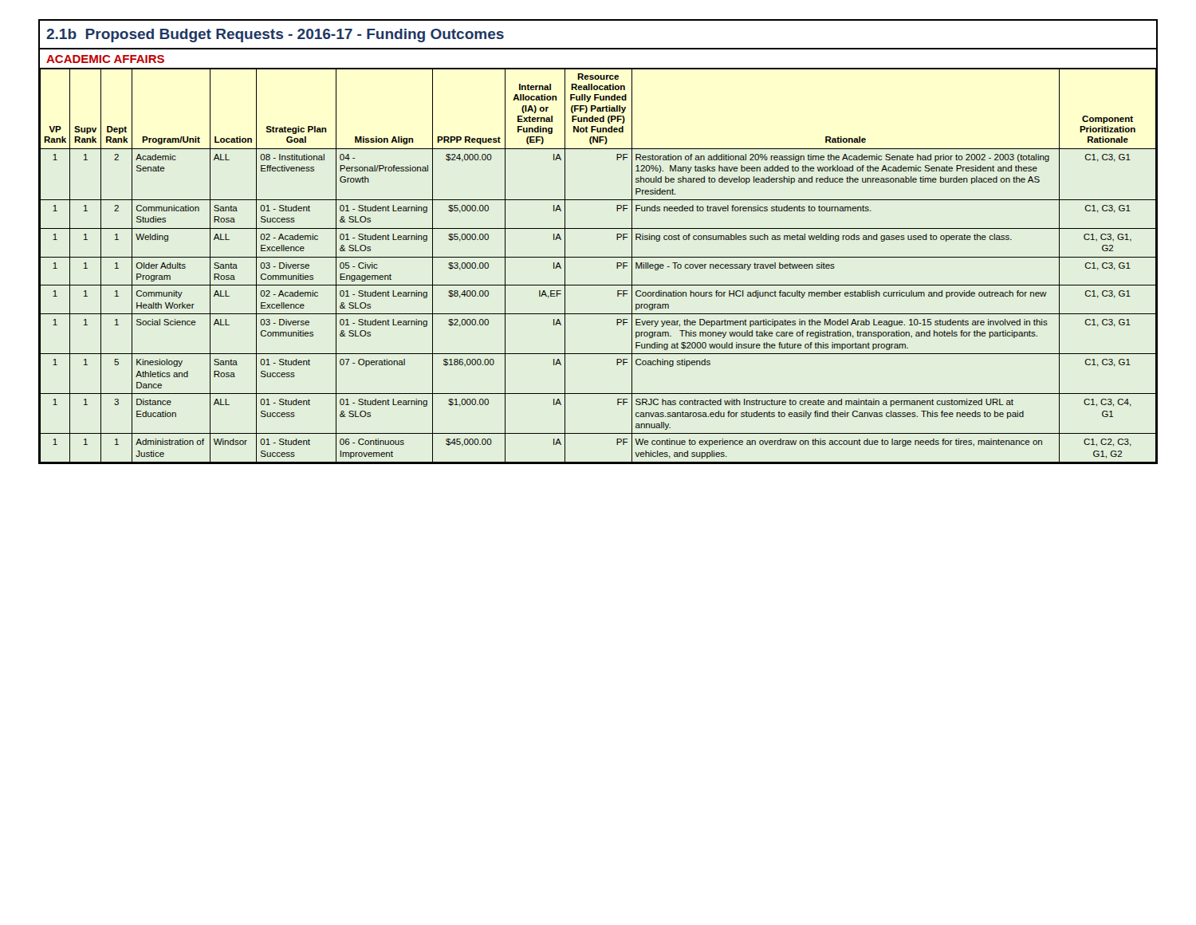2.1b Proposed Budget Requests - 2016-17 - Funding Outcomes
ACADEMIC AFFAIRS
| VP Rank | Supv Rank | Dept Rank | Program/Unit | Location | Strategic Plan Goal | Mission Align | PRPP Request | Internal Allocation (IA) or External Funding (EF) | Resource Reallocation Fully Funded (FF) Partially Funded (PF) Not Funded (NF) | Rationale | Component Prioritization Rationale |
| --- | --- | --- | --- | --- | --- | --- | --- | --- | --- | --- | --- |
| 1 | 1 | 2 | Academic Senate | ALL | 08 - Institutional Effectiveness | 04 - Personal/Professional Growth | $24,000.00 | IA | PF | Restoration of an additional 20% reassign time the Academic Senate had prior to 2002 - 2003 (totaling 120%). Many tasks have been added to the workload of the Academic Senate President and these should be shared to develop leadership and reduce the unreasonable time burden placed on the AS President. | C1, C3, G1 |
| 1 | 1 | 2 | Communication Studies | Santa Rosa | 01 - Student Success | 01 - Student Learning & SLOs | $5,000.00 | IA | PF | Funds needed to travel forensics students to tournaments. | C1, C3, G1 |
| 1 | 1 | 1 | Welding | ALL | 02 - Academic Excellence | 01 - Student Learning & SLOs | $5,000.00 | IA | PF | Rising cost of consumables such as metal welding rods and gases used to operate the class. | C1, C3, G1, G2 |
| 1 | 1 | 1 | Older Adults Program | Santa Rosa | 03 - Diverse Communities | 05 - Civic Engagement | $3,000.00 | IA | PF | Millege - To cover necessary travel between sites | C1, C3, G1 |
| 1 | 1 | 1 | Community Health Worker | ALL | 02 - Academic Excellence | 01 - Student Learning & SLOs | $8,400.00 | IA,EF | FF | Coordination hours for HCI adjunct faculty member establish curriculum and provide outreach for new program | C1, C3, G1 |
| 1 | 1 | 1 | Social Science | ALL | 03 - Diverse Communities | 01 - Student Learning & SLOs | $2,000.00 | IA | PF | Every year, the Department participates in the Model Arab League. 10-15 students are involved in this program. This money would take care of registration, transporation, and hotels for the participants. Funding at $2000 would insure the future of this important program. | C1, C3, G1 |
| 1 | 1 | 5 | Kinesiology Athletics and Dance | Santa Rosa | 01 - Student Success | 07 - Operational | $186,000.00 | IA | PF | Coaching stipends | C1, C3, G1 |
| 1 | 1 | 3 | Distance Education | ALL | 01 - Student Success | 01 - Student Learning & SLOs | $1,000.00 | IA | FF | SRJC has contracted with Instructure to create and maintain a permanent customized URL at canvas.santarosa.edu for students to easily find their Canvas classes. This fee needs to be paid annually. | C1, C3, C4, G1 |
| 1 | 1 | 1 | Administration of Justice | Windsor | 01 - Student Success | 06 - Continuous Improvement | $45,000.00 | IA | PF | We continue to experience an overdraw on this account due to large needs for tires, maintenance on vehicles, and supplies. | C1, C2, C3, G1, G2 |